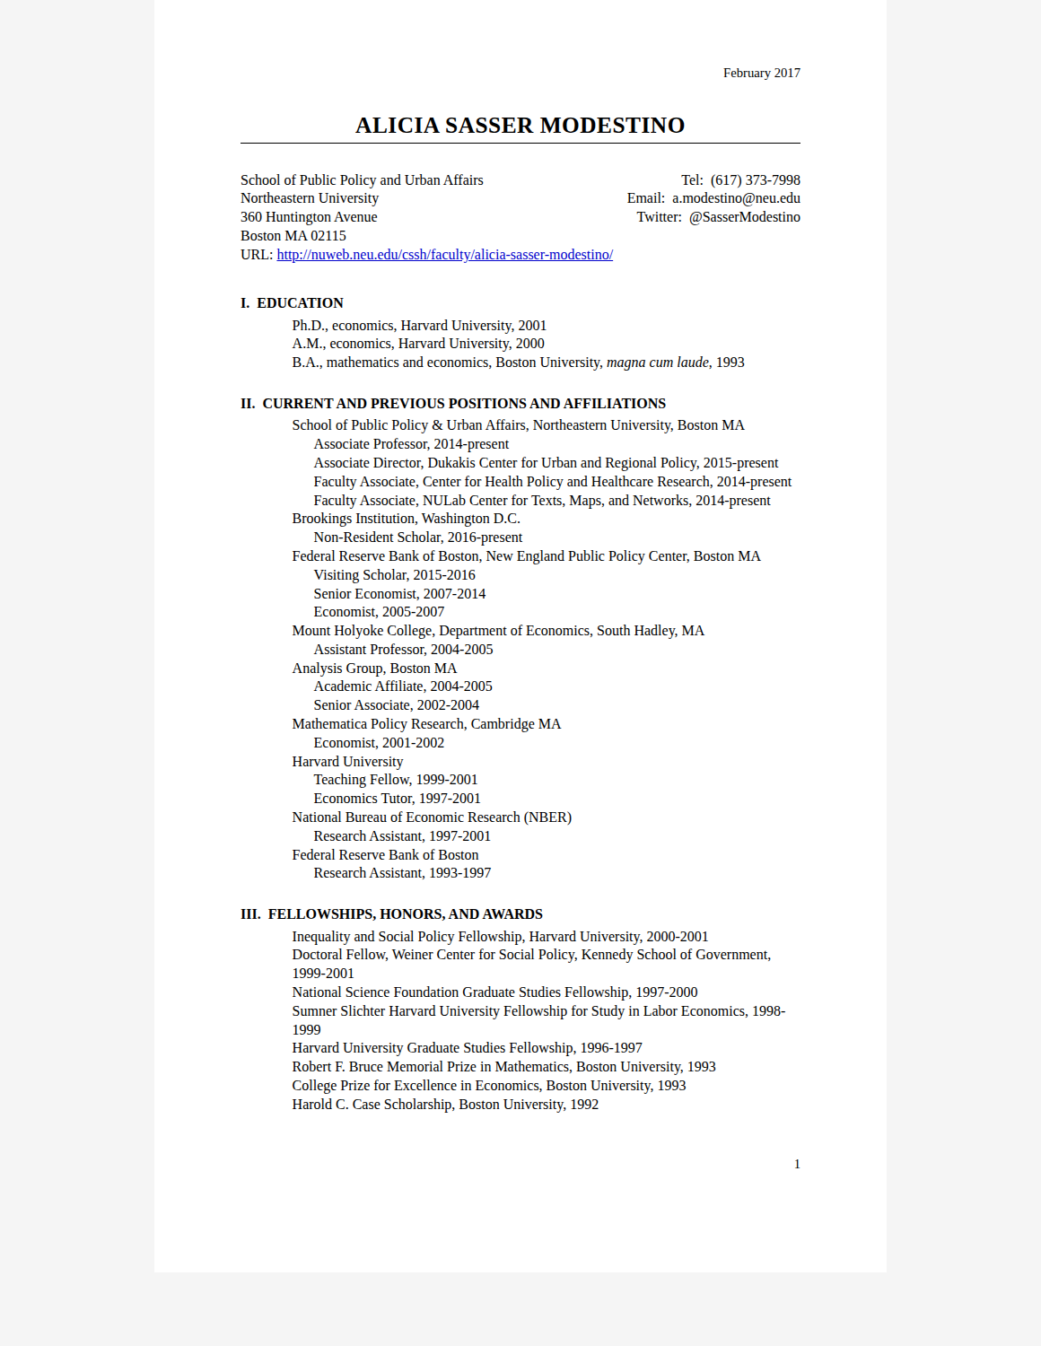February 2017
ALICIA SASSER MODESTINO
| School of Public Policy and Urban Affairs | Tel: (617) 373-7998 |
| Northeastern University | Email: a.modestino@neu.edu |
| 360 Huntington Avenue | Twitter: @SasserModestino |
| Boston MA 02115 | |
| URL: http://nuweb.neu.edu/cssh/faculty/alicia-sasser-modestino/ |
I. Education
Ph.D., economics, Harvard University, 2001
A.M., economics, Harvard University, 2000
B.A., mathematics and economics, Boston University, magna cum laude, 1993
II. Current and Previous Positions and Affiliations
School of Public Policy & Urban Affairs, Northeastern University, Boston MA
Associate Professor, 2014-present
Associate Director, Dukakis Center for Urban and Regional Policy, 2015-present
Faculty Associate, Center for Health Policy and Healthcare Research, 2014-present
Faculty Associate, NULab Center for Texts, Maps, and Networks, 2014-present
Brookings Institution, Washington D.C.
Non-Resident Scholar, 2016-present
Federal Reserve Bank of Boston, New England Public Policy Center, Boston MA
Visiting Scholar, 2015-2016
Senior Economist, 2007-2014
Economist, 2005-2007
Mount Holyoke College, Department of Economics, South Hadley, MA
Assistant Professor, 2004-2005
Analysis Group, Boston MA
Academic Affiliate, 2004-2005
Senior Associate, 2002-2004
Mathematica Policy Research, Cambridge MA
Economist, 2001-2002
Harvard University
Teaching Fellow, 1999-2001
Economics Tutor, 1997-2001
National Bureau of Economic Research (NBER)
Research Assistant, 1997-2001
Federal Reserve Bank of Boston
Research Assistant, 1993-1997
III. Fellowships, Honors, and Awards
Inequality and Social Policy Fellowship, Harvard University, 2000-2001
Doctoral Fellow, Weiner Center for Social Policy, Kennedy School of Government, 1999-2001
National Science Foundation Graduate Studies Fellowship, 1997-2000
Sumner Slichter Harvard University Fellowship for Study in Labor Economics, 1998-1999
Harvard University Graduate Studies Fellowship, 1996-1997
Robert F. Bruce Memorial Prize in Mathematics, Boston University, 1993
College Prize for Excellence in Economics, Boston University, 1993
Harold C. Case Scholarship, Boston University, 1992
1